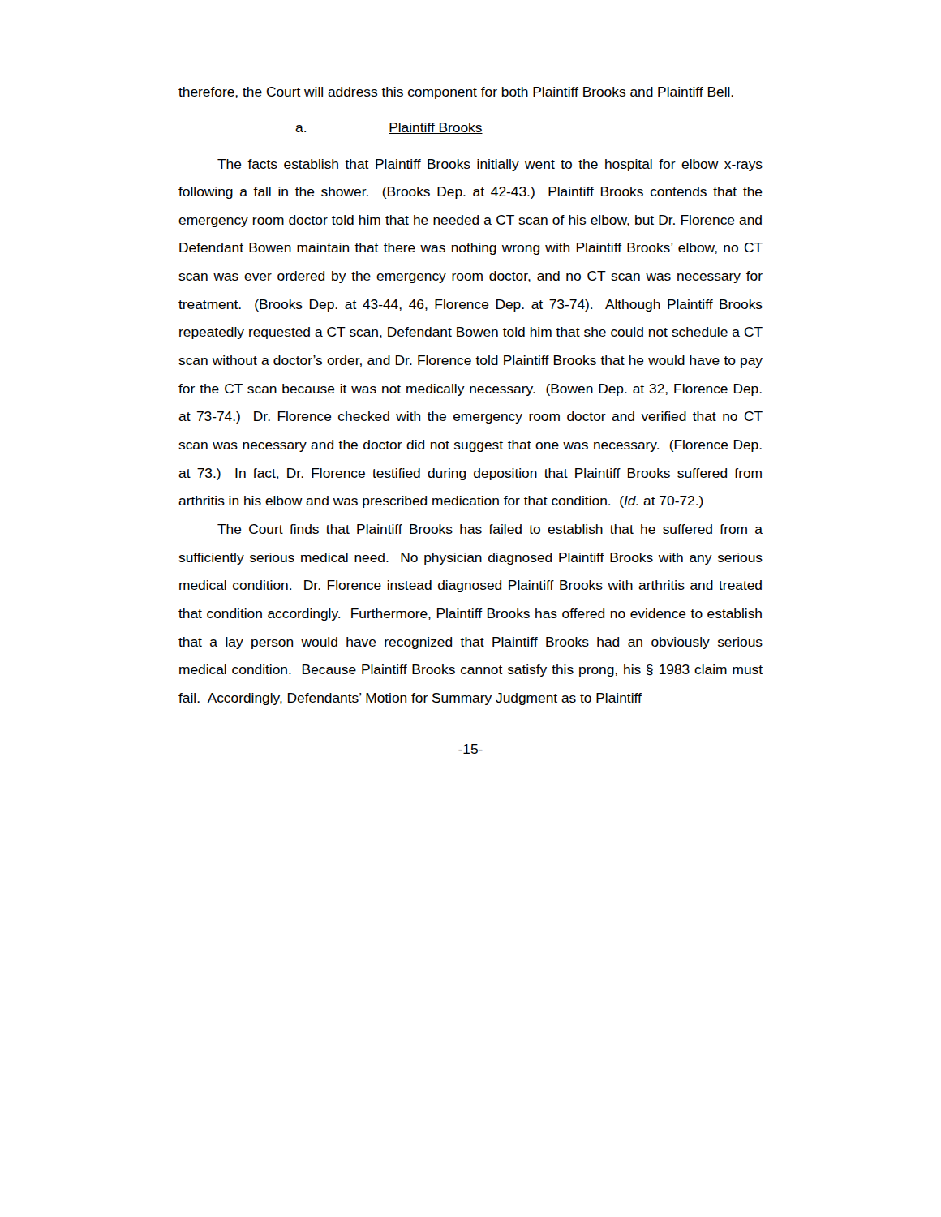therefore, the Court will address this component for both Plaintiff Brooks and Plaintiff Bell.
a. Plaintiff Brooks
The facts establish that Plaintiff Brooks initially went to the hospital for elbow x-rays following a fall in the shower. (Brooks Dep. at 42-43.) Plaintiff Brooks contends that the emergency room doctor told him that he needed a CT scan of his elbow, but Dr. Florence and Defendant Bowen maintain that there was nothing wrong with Plaintiff Brooks’ elbow, no CT scan was ever ordered by the emergency room doctor, and no CT scan was necessary for treatment. (Brooks Dep. at 43-44, 46, Florence Dep. at 73-74). Although Plaintiff Brooks repeatedly requested a CT scan, Defendant Bowen told him that she could not schedule a CT scan without a doctor’s order, and Dr. Florence told Plaintiff Brooks that he would have to pay for the CT scan because it was not medically necessary. (Bowen Dep. at 32, Florence Dep. at 73-74.) Dr. Florence checked with the emergency room doctor and verified that no CT scan was necessary and the doctor did not suggest that one was necessary. (Florence Dep. at 73.) In fact, Dr. Florence testified during deposition that Plaintiff Brooks suffered from arthritis in his elbow and was prescribed medication for that condition. (Id. at 70-72.)
The Court finds that Plaintiff Brooks has failed to establish that he suffered from a sufficiently serious medical need. No physician diagnosed Plaintiff Brooks with any serious medical condition. Dr. Florence instead diagnosed Plaintiff Brooks with arthritis and treated that condition accordingly. Furthermore, Plaintiff Brooks has offered no evidence to establish that a lay person would have recognized that Plaintiff Brooks had an obviously serious medical condition. Because Plaintiff Brooks cannot satisfy this prong, his § 1983 claim must fail. Accordingly, Defendants’ Motion for Summary Judgment as to Plaintiff
-15-